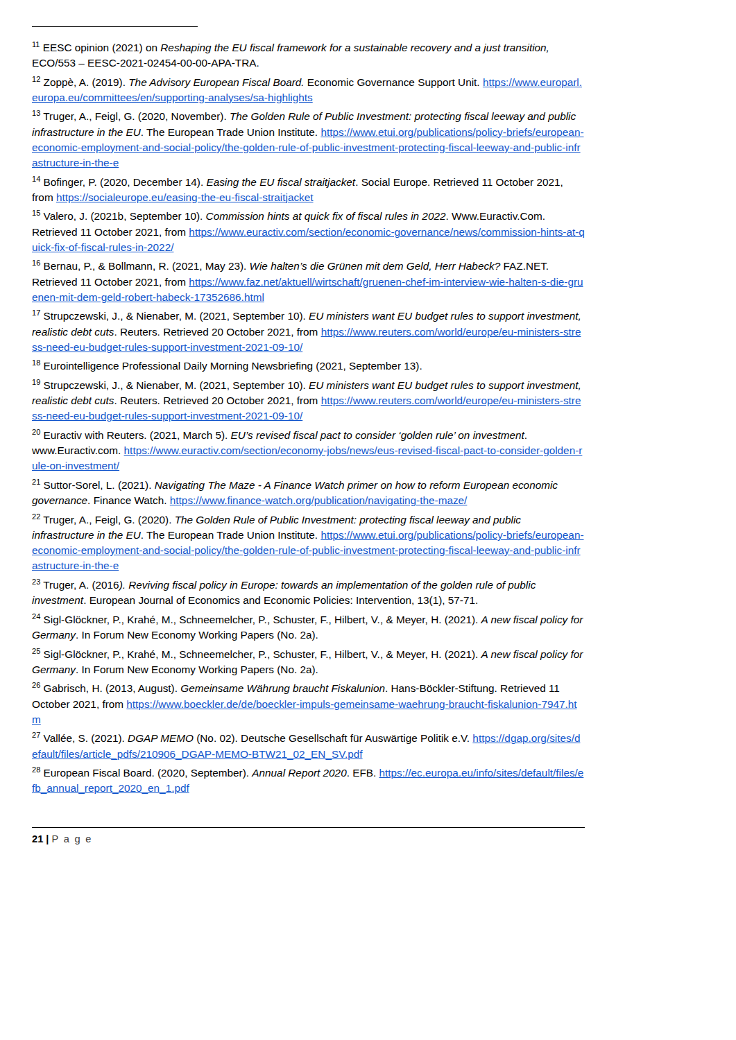11 EESC opinion (2021) on Reshaping the EU fiscal framework for a sustainable recovery and a just transition, ECO/553 – EESC-2021-02454-00-00-APA-TRA.
12 Zoppè, A. (2019). The Advisory European Fiscal Board. Economic Governance Support Unit. https://www.europarl.europa.eu/committees/en/supporting-analyses/sa-highlights
13 Truger, A., Feigl, G. (2020, November). The Golden Rule of Public Investment: protecting fiscal leeway and public infrastructure in the EU. The European Trade Union Institute. https://www.etui.org/publications/policy-briefs/european-economic-employment-and-social-policy/the-golden-rule-of-public-investment-protecting-fiscal-leeway-and-public-infrastructure-in-the-e
14 Bofinger, P. (2020, December 14). Easing the EU fiscal straitjacket. Social Europe. Retrieved 11 October 2021, from https://socialeurope.eu/easing-the-eu-fiscal-straitjacket
15 Valero, J. (2021b, September 10). Commission hints at quick fix of fiscal rules in 2022. Www.Euractiv.Com. Retrieved 11 October 2021, from https://www.euractiv.com/section/economic-governance/news/commission-hints-at-quick-fix-of-fiscal-rules-in-2022/
16 Bernau, P., & Bollmann, R. (2021, May 23). Wie halten’s die Grünen mit dem Geld, Herr Habeck? FAZ.NET. Retrieved 11 October 2021, from https://www.faz.net/aktuell/wirtschaft/gruenen-chef-im-interview-wie-halten-s-die-gruenen-mit-dem-geld-robert-habeck-17352686.html
17 Strupczewski, J., & Nienaber, M. (2021, September 10). EU ministers want EU budget rules to support investment, realistic debt cuts. Reuters. Retrieved 20 October 2021, from https://www.reuters.com/world/europe/eu-ministers-stress-need-eu-budget-rules-support-investment-2021-09-10/
18 Eurointelligence Professional Daily Morning Newsbriefing (2021, September 13).
19 Strupczewski, J., & Nienaber, M. (2021, September 10). EU ministers want EU budget rules to support investment, realistic debt cuts. Reuters. Retrieved 20 October 2021, from https://www.reuters.com/world/europe/eu-ministers-stress-need-eu-budget-rules-support-investment-2021-09-10/
20 Euractiv with Reuters. (2021, March 5). EU’s revised fiscal pact to consider ‘golden rule’ on investment. www.Euractiv.com. https://www.euractiv.com/section/economy-jobs/news/eus-revised-fiscal-pact-to-consider-golden-rule-on-investment/
21 Suttor-Sorel, L. (2021). Navigating The Maze - A Finance Watch primer on how to reform European economic governance. Finance Watch. https://www.finance-watch.org/publication/navigating-the-maze/
22 Truger, A., Feigl, G. (2020). The Golden Rule of Public Investment: protecting fiscal leeway and public infrastructure in the EU. The European Trade Union Institute. https://www.etui.org/publications/policy-briefs/european-economic-employment-and-social-policy/the-golden-rule-of-public-investment-protecting-fiscal-leeway-and-public-infrastructure-in-the-e
23 Truger, A. (2016). Reviving fiscal policy in Europe: towards an implementation of the golden rule of public investment. European Journal of Economics and Economic Policies: Intervention, 13(1), 57-71.
24 Sigl-Glöckner, P., Krahé, M., Schneemelcher, P., Schuster, F., Hilbert, V., & Meyer, H. (2021). A new fiscal policy for Germany. In Forum New Economy Working Papers (No. 2a).
25 Sigl-Glöckner, P., Krahé, M., Schneemelcher, P., Schuster, F., Hilbert, V., & Meyer, H. (2021). A new fiscal policy for Germany. In Forum New Economy Working Papers (No. 2a).
26 Gabrisch, H. (2013, August). Gemeinsame Währung braucht Fiskalunion. Hans-Böckler-Stiftung. Retrieved 11 October 2021, from https://www.boeckler.de/de/boeckler-impuls-gemeinsame-waehrung-braucht-fiskalunion-7947.htm
27 Vallée, S. (2021). DGAP MEMO (No. 02). Deutsche Gesellschaft für Auswärtige Politik e.V. https://dgap.org/sites/default/files/article_pdfs/210906_DGAP-MEMO-BTW21_02_EN_SV.pdf
28 European Fiscal Board. (2020, September). Annual Report 2020. EFB. https://ec.europa.eu/info/sites/default/files/efb_annual_report_2020_en_1.pdf
21 | P a g e